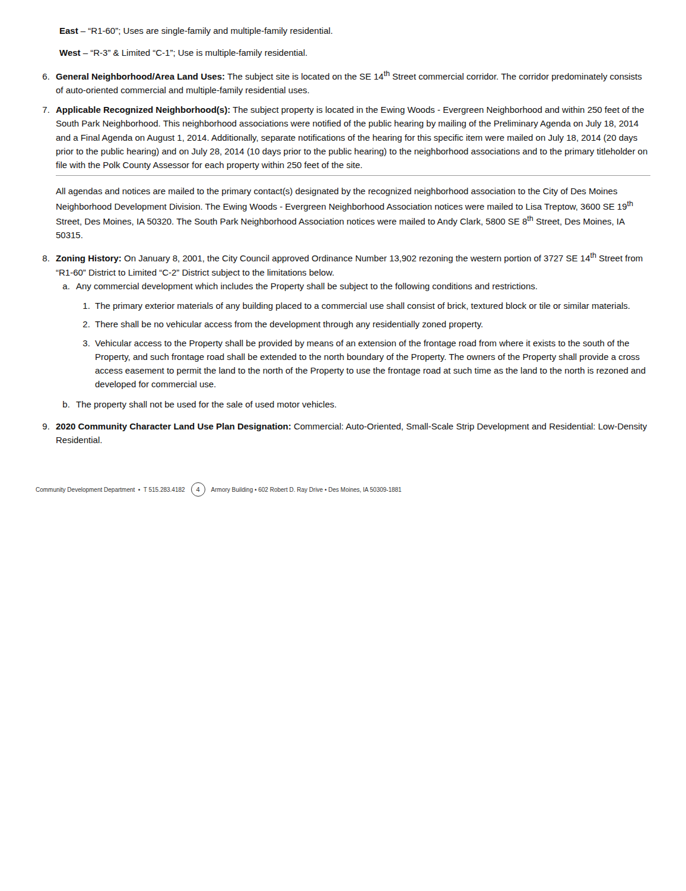East – “R1-60”; Uses are single-family and multiple-family residential.
West – “R-3” & Limited “C-1”; Use is multiple-family residential.
General Neighborhood/Area Land Uses: The subject site is located on the SE 14th Street commercial corridor. The corridor predominately consists of auto-oriented commercial and multiple-family residential uses.
Applicable Recognized Neighborhood(s): The subject property is located in the Ewing Woods - Evergreen Neighborhood and within 250 feet of the South Park Neighborhood. This neighborhood associations were notified of the public hearing by mailing of the Preliminary Agenda on July 18, 2014 and a Final Agenda on August 1, 2014. Additionally, separate notifications of the hearing for this specific item were mailed on July 18, 2014 (20 days prior to the public hearing) and on July 28, 2014 (10 days prior to the public hearing) to the neighborhood associations and to the primary titleholder on file with the Polk County Assessor for each property within 250 feet of the site.
All agendas and notices are mailed to the primary contact(s) designated by the recognized neighborhood association to the City of Des Moines Neighborhood Development Division. The Ewing Woods - Evergreen Neighborhood Association notices were mailed to Lisa Treptow, 3600 SE 19th Street, Des Moines, IA 50320. The South Park Neighborhood Association notices were mailed to Andy Clark, 5800 SE 8th Street, Des Moines, IA 50315.
Zoning History: On January 8, 2001, the City Council approved Ordinance Number 13,902 rezoning the western portion of 3727 SE 14th Street from “R1-60” District to Limited “C-2” District subject to the limitations below.
Any commercial development which includes the Property shall be subject to the following conditions and restrictions.
The primary exterior materials of any building placed to a commercial use shall consist of brick, textured block or tile or similar materials.
There shall be no vehicular access from the development through any residentially zoned property.
Vehicular access to the Property shall be provided by means of an extension of the frontage road from where it exists to the south of the Property, and such frontage road shall be extended to the north boundary of the Property. The owners of the Property shall provide a cross access easement to permit the land to the north of the Property to use the frontage road at such time as the land to the north is rezoned and developed for commercial use.
The property shall not be used for the sale of used motor vehicles.
2020 Community Character Land Use Plan Designation: Commercial: Auto-Oriented, Small-Scale Strip Development and Residential: Low-Density Residential.
Community Development Department • T 515.283.4182 4 Armory Building • 602 Robert D. Ray Drive • Des Moines, IA 50309-1881